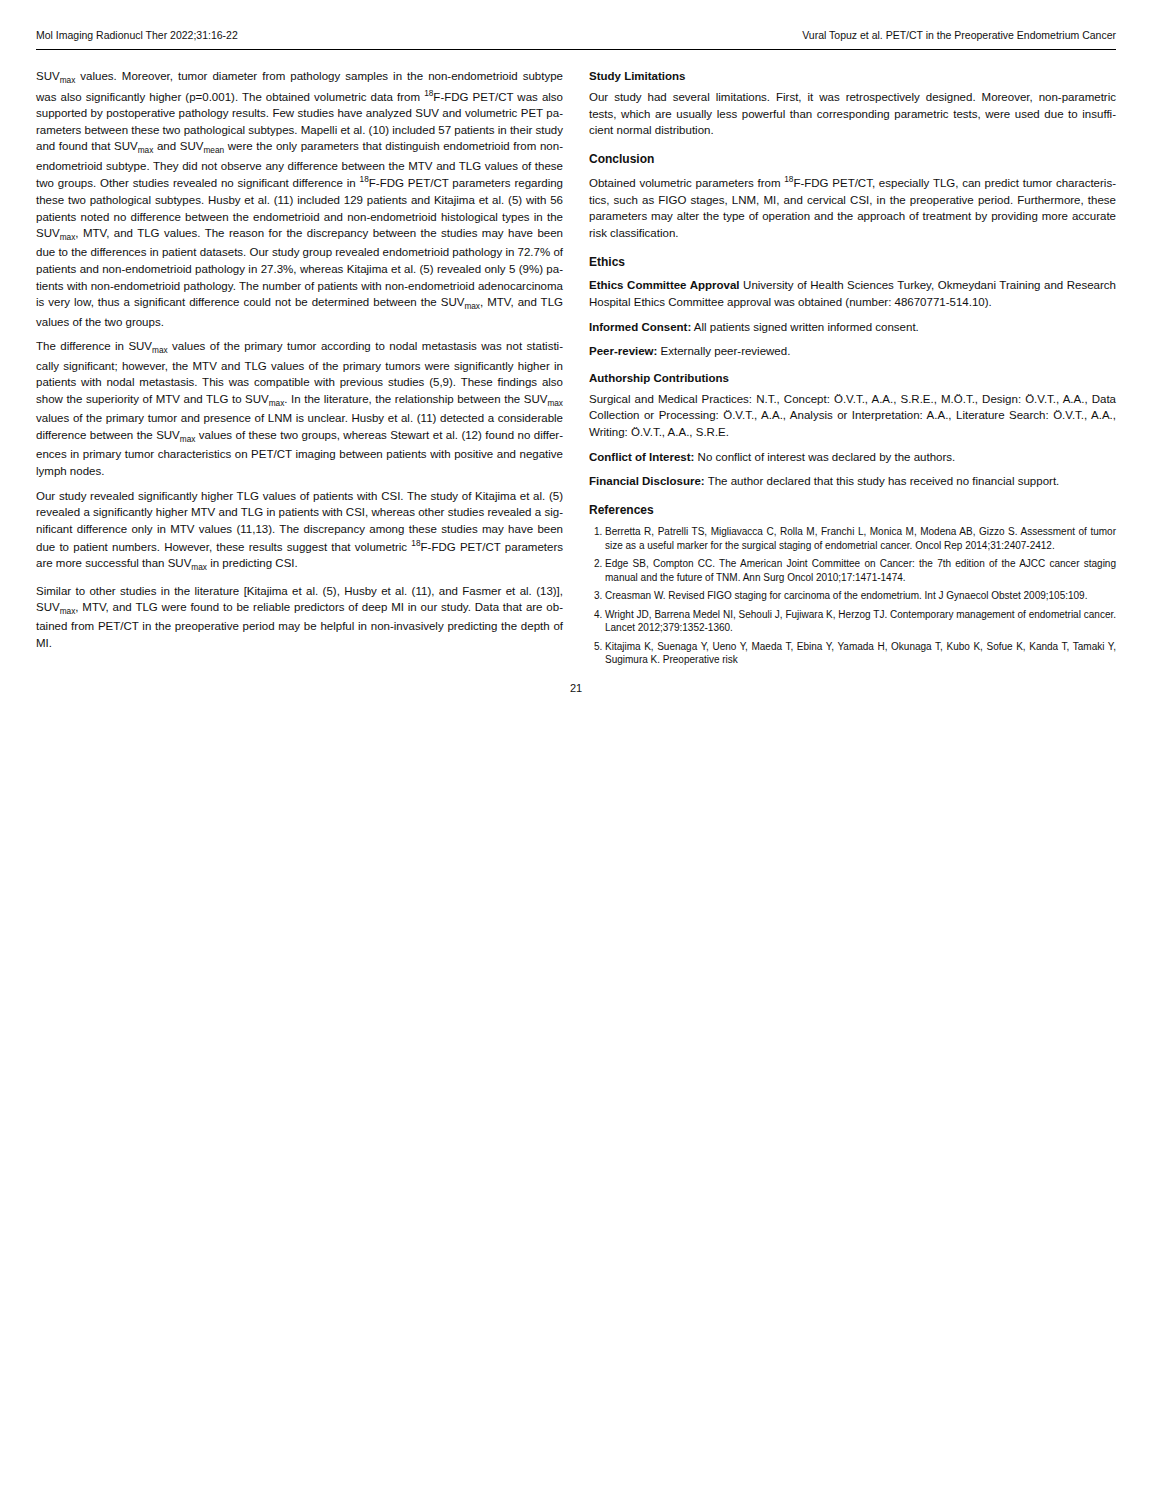Mol Imaging Radionucl Ther 2022;31:16-22
Vural Topuz et al. PET/CT in the Preoperative Endometrium Cancer
SUVmax values. Moreover, tumor diameter from pathology samples in the non-endometrioid subtype was also significantly higher (p=0.001). The obtained volumetric data from 18 F-FDG PET/CT was also supported by postoperative pathology results. Few studies have analyzed SUV and volumetric PET parameters between these two pathological subtypes. Mapelli et al. (10) included 57 patients in their study and found that SUVmax and SUVmean were the only parameters that distinguish endometrioid from non-endometrioid subtype. They did not observe any difference between the MTV and TLG values of these two groups. Other studies revealed no significant difference in 18 F-FDG PET/CT parameters regarding these two pathological subtypes. Husby et al. (11) included 129 patients and Kitajima et al. (5) with 56 patients noted no difference between the endometrioid and non-endometrioid histological types in the SUVmax, MTV, and TLG values. The reason for the discrepancy between the studies may have been due to the differences in patient datasets. Our study group revealed endometrioid pathology in 72.7% of patients and non-endometrioid pathology in 27.3%, whereas Kitajima et al. (5) revealed only 5 (9%) patients with non-endometrioid pathology. The number of patients with non-endometrioid adenocarcinoma is very low, thus a significant difference could not be determined between the SUVmax, MTV, and TLG values of the two groups.
The difference in SUVmax values of the primary tumor according to nodal metastasis was not statistically significant; however, the MTV and TLG values of the primary tumors were significantly higher in patients with nodal metastasis. This was compatible with previous studies (5,9). These findings also show the superiority of MTV and TLG to SUVmax. In the literature, the relationship between the SUVmax values of the primary tumor and presence of LNM is unclear. Husby et al. (11) detected a considerable difference between the SUVmax values of these two groups, whereas Stewart et al. (12) found no differences in primary tumor characteristics on PET/CT imaging between patients with positive and negative lymph nodes.
Our study revealed significantly higher TLG values of patients with CSI. The study of Kitajima et al. (5) revealed a significantly higher MTV and TLG in patients with CSI, whereas other studies revealed a significant difference only in MTV values (11,13). The discrepancy among these studies may have been due to patient numbers. However, these results suggest that volumetric 18 F-FDG PET/CT parameters are more successful than SUVmax in predicting CSI.
Similar to other studies in the literature [Kitajima et al. (5), Husby et al. (11), and Fasmer et al. (13)], SUVmax, MTV, and TLG were found to be reliable predictors of deep MI in our study. Data that are obtained from PET/CT in the preoperative period may be helpful in non-invasively predicting the depth of MI.
Study Limitations
Our study had several limitations. First, it was retrospectively designed. Moreover, non-parametric tests, which are usually less powerful than corresponding parametric tests, were used due to insufficient normal distribution.
Conclusion
Obtained volumetric parameters from 18 F-FDG PET/CT, especially TLG, can predict tumor characteristics, such as FIGO stages, LNM, MI, and cervical CSI, in the preoperative period. Furthermore, these parameters may alter the type of operation and the approach of treatment by providing more accurate risk classification.
Ethics
Ethics Committee Approval University of Health Sciences Turkey, Okmeydani Training and Research Hospital Ethics Committee approval was obtained (number: 48670771-514.10).
Informed Consent: All patients signed written informed consent.
Peer-review: Externally peer-reviewed.
Authorship Contributions
Surgical and Medical Practices: N.T., Concept: Ö.V.T., A.A., S.R.E., M.Ö.T., Design: Ö.V.T., A.A., Data Collection or Processing: Ö.V.T., A.A., Analysis or Interpretation: A.A., Literature Search: Ö.V.T., A.A., Writing: Ö.V.T., A.A., S.R.E.
Conflict of Interest: No conflict of interest was declared by the authors.
Financial Disclosure: The author declared that this study has received no financial support.
References
Berretta R, Patrelli TS, Migliavacca C, Rolla M, Franchi L, Monica M, Modena AB, Gizzo S. Assessment of tumor size as a useful marker for the surgical staging of endometrial cancer. Oncol Rep 2014;31:2407-2412.
Edge SB, Compton CC. The American Joint Committee on Cancer: the 7th edition of the AJCC cancer staging manual and the future of TNM. Ann Surg Oncol 2010;17:1471-1474.
Creasman W. Revised FIGO staging for carcinoma of the endometrium. Int J Gynaecol Obstet 2009;105:109.
Wright JD, Barrena Medel NI, Sehouli J, Fujiwara K, Herzog TJ. Contemporary management of endometrial cancer. Lancet 2012;379:1352-1360.
Kitajima K, Suenaga Y, Ueno Y, Maeda T, Ebina Y, Yamada H, Okunaga T, Kubo K, Sofue K, Kanda T, Tamaki Y, Sugimura K. Preoperative risk
21